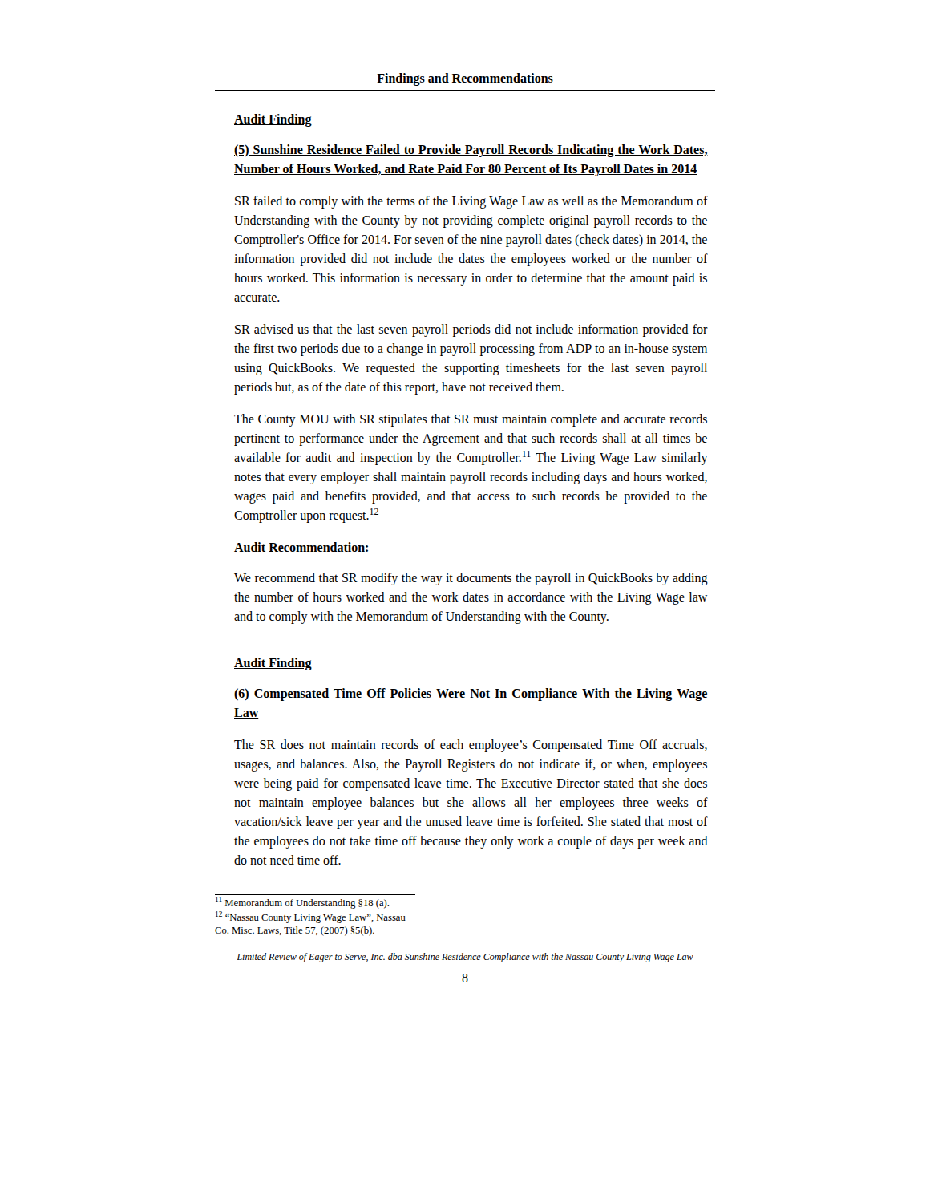Findings and Recommendations
Audit Finding
(5) Sunshine Residence Failed to Provide Payroll Records Indicating the Work Dates, Number of Hours Worked, and Rate Paid For 80 Percent of Its Payroll Dates in 2014
SR failed to comply with the terms of the Living Wage Law as well as the Memorandum of Understanding with the County by not providing complete original payroll records to the Comptroller's Office for 2014. For seven of the nine payroll dates (check dates) in 2014, the information provided did not include the dates the employees worked or the number of hours worked. This information is necessary in order to determine that the amount paid is accurate.
SR advised us that the last seven payroll periods did not include information provided for the first two periods due to a change in payroll processing from ADP to an in-house system using QuickBooks. We requested the supporting timesheets for the last seven payroll periods but, as of the date of this report, have not received them.
The County MOU with SR stipulates that SR must maintain complete and accurate records pertinent to performance under the Agreement and that such records shall at all times be available for audit and inspection by the Comptroller.11 The Living Wage Law similarly notes that every employer shall maintain payroll records including days and hours worked, wages paid and benefits provided, and that access to such records be provided to the Comptroller upon request.12
Audit Recommendation:
We recommend that SR modify the way it documents the payroll in QuickBooks by adding the number of hours worked and the work dates in accordance with the Living Wage law and to comply with the Memorandum of Understanding with the County.
Audit Finding
(6) Compensated Time Off Policies Were Not In Compliance With the Living Wage Law
The SR does not maintain records of each employee’s Compensated Time Off accruals, usages, and balances. Also, the Payroll Registers do not indicate if, or when, employees were being paid for compensated leave time. The Executive Director stated that she does not maintain employee balances but she allows all her employees three weeks of vacation/sick leave per year and the unused leave time is forfeited. She stated that most of the employees do not take time off because they only work a couple of days per week and do not need time off.
11 Memorandum of Understanding §18 (a).
12 “Nassau County Living Wage Law”, Nassau Co. Misc. Laws, Title 57, (2007) §5(b).
Limited Review of Eager to Serve, Inc. dba Sunshine Residence Compliance with the Nassau County Living Wage Law
8